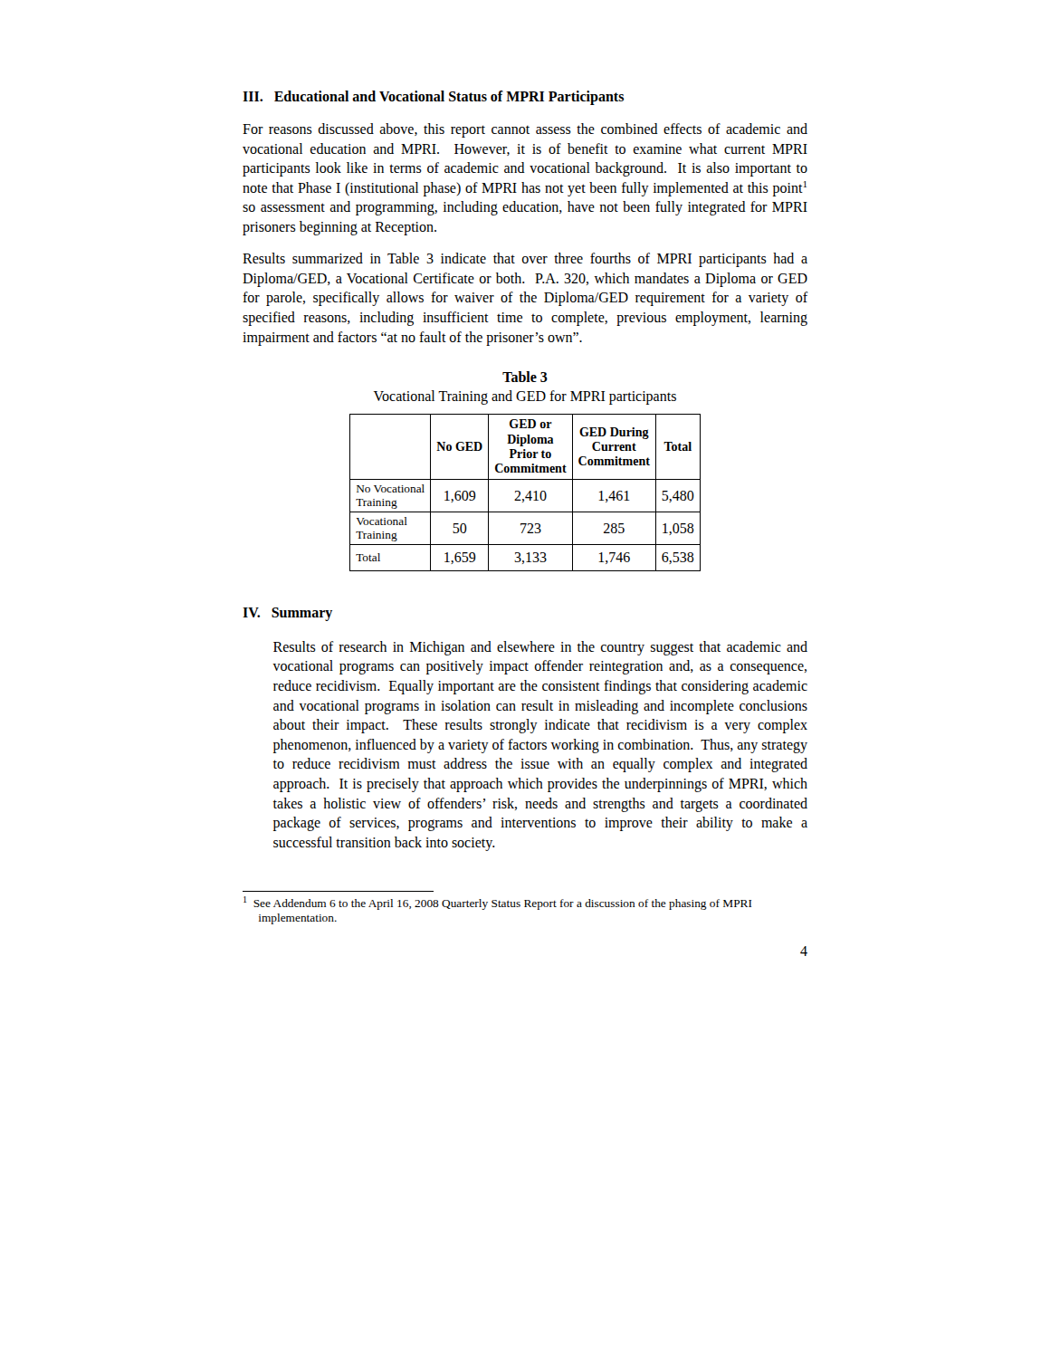III. Educational and Vocational Status of MPRI Participants
For reasons discussed above, this report cannot assess the combined effects of academic and vocational education and MPRI. However, it is of benefit to examine what current MPRI participants look like in terms of academic and vocational background. It is also important to note that Phase I (institutional phase) of MPRI has not yet been fully implemented at this point1 so assessment and programming, including education, have not been fully integrated for MPRI prisoners beginning at Reception.
Results summarized in Table 3 indicate that over three fourths of MPRI participants had a Diploma/GED, a Vocational Certificate or both. P.A. 320, which mandates a Diploma or GED for parole, specifically allows for waiver of the Diploma/GED requirement for a variety of specified reasons, including insufficient time to complete, previous employment, learning impairment and factors “at no fault of the prisoner’s own”.
Table 3 Vocational Training and GED for MPRI participants
| | No GED | GED or Diploma Prior to Commitment | GED During Current Commitment | Total |
| --- | --- | --- | --- | --- |
| No Vocational Training | 1,609 | 2,410 | 1,461 | 5,480 |
| Vocational Training | 50 | 723 | 285 | 1,058 |
| Total | 1,659 | 3,133 | 1,746 | 6,538 |
IV. Summary
Results of research in Michigan and elsewhere in the country suggest that academic and vocational programs can positively impact offender reintegration and, as a consequence, reduce recidivism. Equally important are the consistent findings that considering academic and vocational programs in isolation can result in misleading and incomplete conclusions about their impact. These results strongly indicate that recidivism is a very complex phenomenon, influenced by a variety of factors working in combination. Thus, any strategy to reduce recidivism must address the issue with an equally complex and integrated approach. It is precisely that approach which provides the underpinnings of MPRI, which takes a holistic view of offenders’ risk, needs and strengths and targets a coordinated package of services, programs and interventions to improve their ability to make a successful transition back into society.
1 See Addendum 6 to the April 16, 2008 Quarterly Status Report for a discussion of the phasing of MPRI implementation.
4